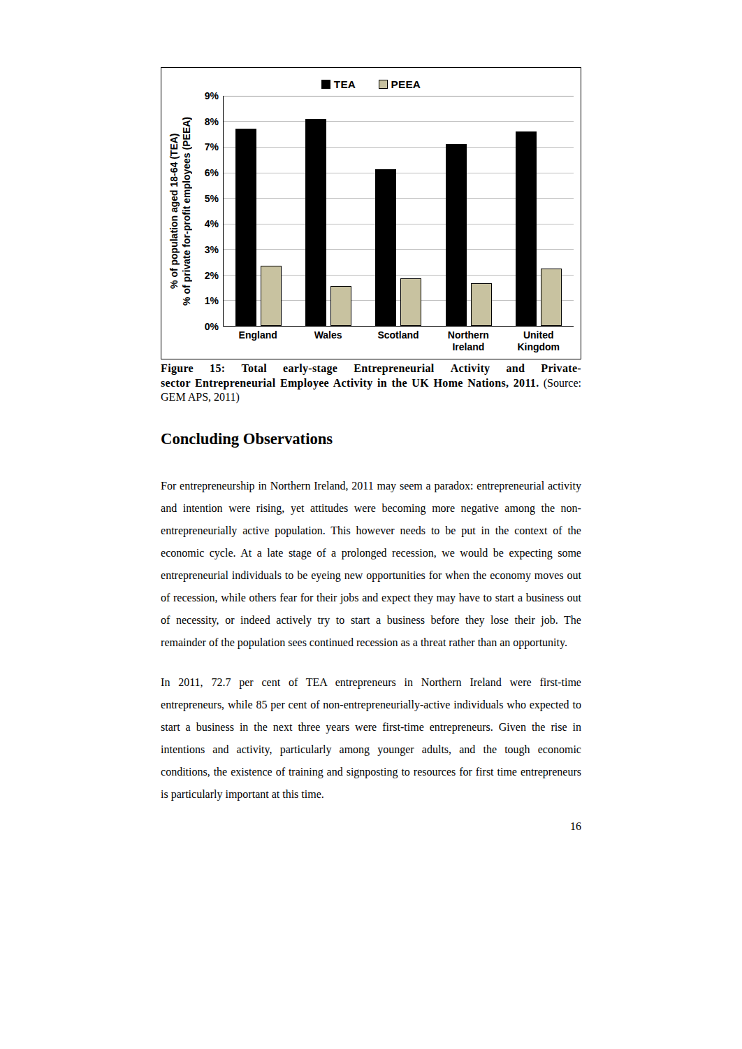TEA PEEA
% of population aged 18-64 (TEA)
% of private for-profit employees (PEEA)
9%
8%
7%
6%
5%
4%
3%
2%
1%
0%
England
Wales
Scotland
Northern
Ireland
United
Kingdom
Figure 15: Total early-stage Entrepreneurial Activity and Private-sector Entrepreneurial Employee Activity in the UK Home Nations, 2011. (Source: GEM APS, 2011)
Concluding Observations
For entrepreneurship in Northern Ireland, 2011 may seem a paradox: entrepreneurial activity and intention were rising, yet attitudes were becoming more negative among the non-entrepreneurially active population. This however needs to be put in the context of the economic cycle. At a late stage of a prolonged recession, we would be expecting some entrepreneurial individuals to be eyeing new opportunities for when the economy moves out of recession, while others fear for their jobs and expect they may have to start a business out of necessity, or indeed actively try to start a business before they lose their job. The remainder of the population sees continued recession as a threat rather than an opportunity.
In 2011, 72.7 per cent of TEA entrepreneurs in Northern Ireland were first-time entrepreneurs, while 85 per cent of non-entrepreneurially-active individuals who expected to start a business in the next three years were first-time entrepreneurs. Given the rise in intentions and activity, particularly among younger adults, and the tough economic conditions, the existence of training and signposting to resources for first time entrepreneurs is particularly important at this time.
16